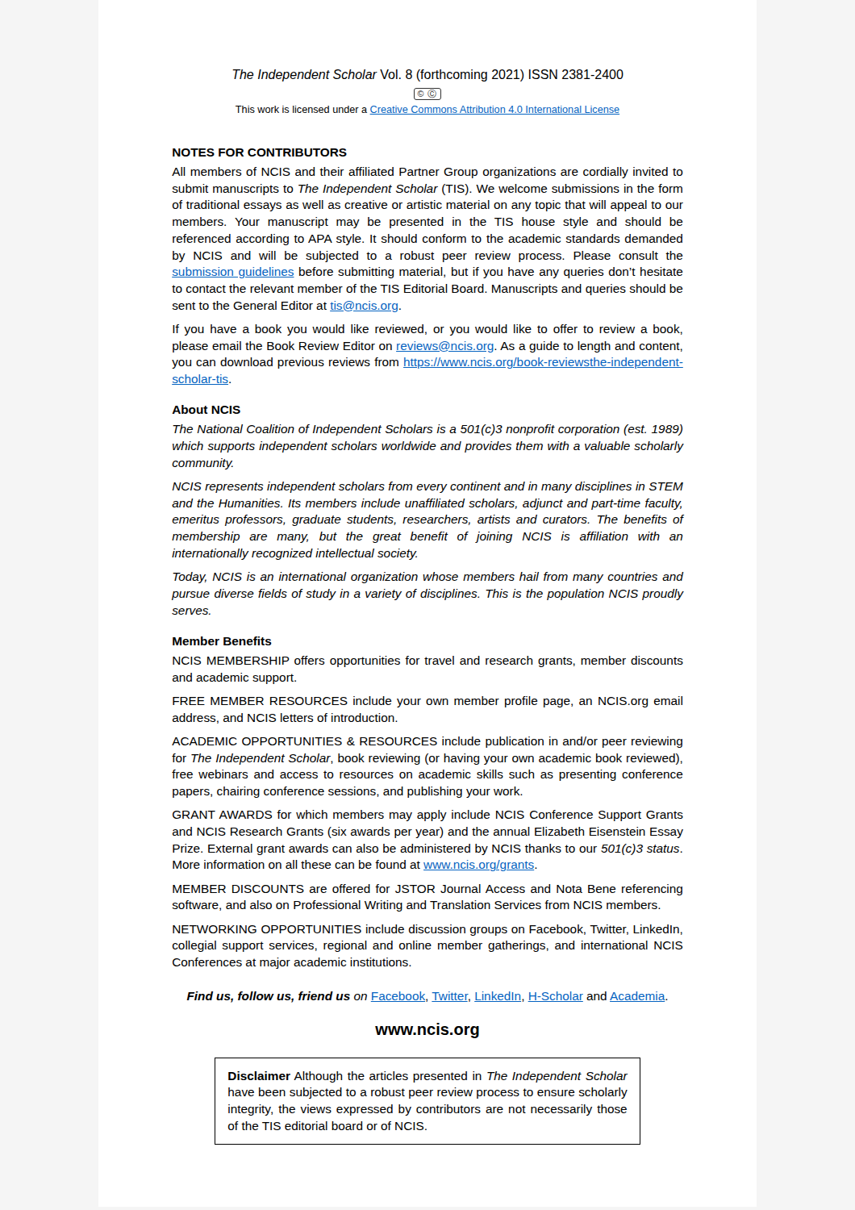The Independent Scholar Vol. 8 (forthcoming 2021) ISSN 2381-2400
© Ⓒ
This work is licensed under a Creative Commons Attribution 4.0 International License
NOTES FOR CONTRIBUTORS
All members of NCIS and their affiliated Partner Group organizations are cordially invited to submit manuscripts to The Independent Scholar (TIS). We welcome submissions in the form of traditional essays as well as creative or artistic material on any topic that will appeal to our members. Your manuscript may be presented in the TIS house style and should be referenced according to APA style. It should conform to the academic standards demanded by NCIS and will be subjected to a robust peer review process. Please consult the submission guidelines before submitting material, but if you have any queries don’t hesitate to contact the relevant member of the TIS Editorial Board. Manuscripts and queries should be sent to the General Editor at tis@ncis.org.
If you have a book you would like reviewed, or you would like to offer to review a book, please email the Book Review Editor on reviews@ncis.org. As a guide to length and content, you can download previous reviews from https://www.ncis.org/book-reviewsthe-independent-scholar-tis.
About NCIS
The National Coalition of Independent Scholars is a 501(c)3 nonprofit corporation (est. 1989) which supports independent scholars worldwide and provides them with a valuable scholarly community.
NCIS represents independent scholars from every continent and in many disciplines in STEM and the Humanities. Its members include unaffiliated scholars, adjunct and part-time faculty, emeritus professors, graduate students, researchers, artists and curators. The benefits of membership are many, but the great benefit of joining NCIS is affiliation with an internationally recognized intellectual society.
Today, NCIS is an international organization whose members hail from many countries and pursue diverse fields of study in a variety of disciplines. This is the population NCIS proudly serves.
Member Benefits
NCIS MEMBERSHIP offers opportunities for travel and research grants, member discounts and academic support.
FREE MEMBER RESOURCES include your own member profile page, an NCIS.org email address, and NCIS letters of introduction.
ACADEMIC OPPORTUNITIES & RESOURCES include publication in and/or peer reviewing for The Independent Scholar, book reviewing (or having your own academic book reviewed), free webinars and access to resources on academic skills such as presenting conference papers, chairing conference sessions, and publishing your work.
GRANT AWARDS for which members may apply include NCIS Conference Support Grants and NCIS Research Grants (six awards per year) and the annual Elizabeth Eisenstein Essay Prize. External grant awards can also be administered by NCIS thanks to our 501(c)3 status. More information on all these can be found at www.ncis.org/grants.
MEMBER DISCOUNTS are offered for JSTOR Journal Access and Nota Bene referencing software, and also on Professional Writing and Translation Services from NCIS members.
NETWORKING OPPORTUNITIES include discussion groups on Facebook, Twitter, LinkedIn, collegial support services, regional and online member gatherings, and international NCIS Conferences at major academic institutions.
Find us, follow us, friend us on Facebook, Twitter, LinkedIn, H-Scholar and Academia.
www.ncis.org
Disclaimer Although the articles presented in The Independent Scholar have been subjected to a robust peer review process to ensure scholarly integrity, the views expressed by contributors are not necessarily those of the TIS editorial board or of NCIS.